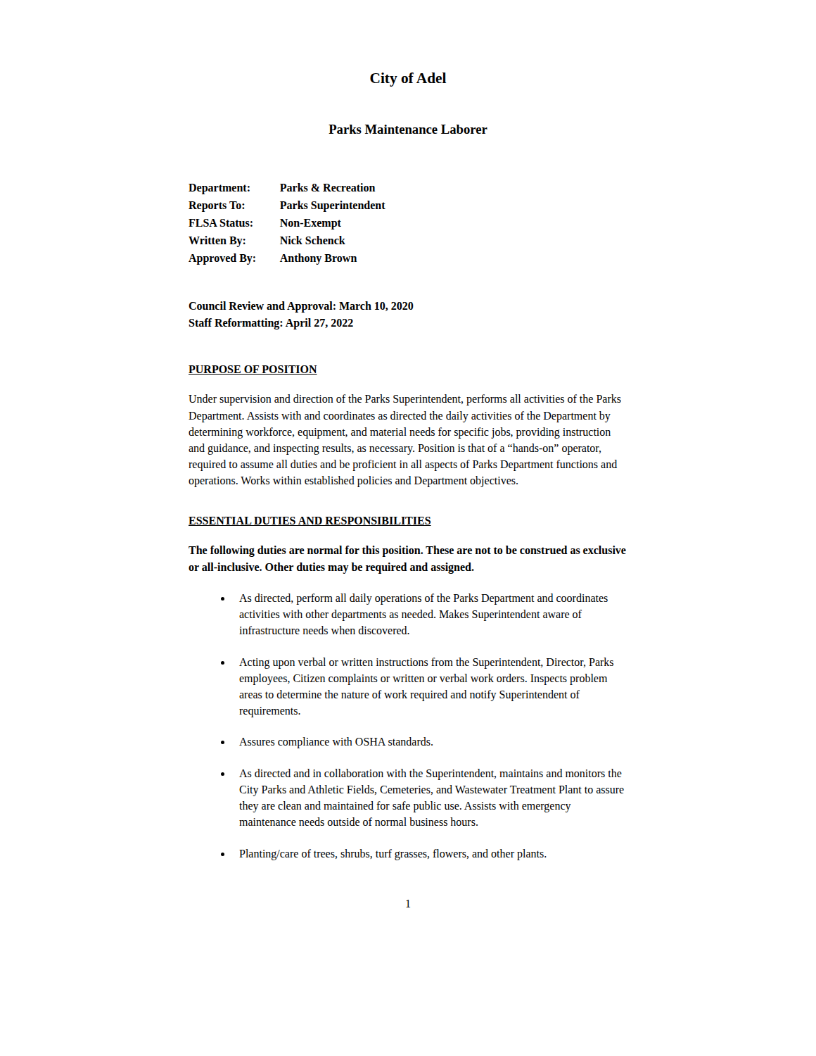City of Adel
Parks Maintenance Laborer
| Department: | Parks & Recreation |
| Reports To: | Parks Superintendent |
| FLSA Status: | Non-Exempt |
| Written By: | Nick Schenck |
| Approved By: | Anthony Brown |
Council Review and Approval: March 10, 2020
Staff Reformatting: April 27, 2022
PURPOSE OF POSITION
Under supervision and direction of the Parks Superintendent, performs all activities of the Parks Department. Assists with and coordinates as directed the daily activities of the Department by determining workforce, equipment, and material needs for specific jobs, providing instruction and guidance, and inspecting results, as necessary. Position is that of a “hands-on” operator, required to assume all duties and be proficient in all aspects of Parks Department functions and operations. Works within established policies and Department objectives.
ESSENTIAL DUTIES AND RESPONSIBILITIES
The following duties are normal for this position. These are not to be construed as exclusive or all-inclusive. Other duties may be required and assigned.
As directed, perform all daily operations of the Parks Department and coordinates activities with other departments as needed. Makes Superintendent aware of infrastructure needs when discovered.
Acting upon verbal or written instructions from the Superintendent, Director, Parks employees, Citizen complaints or written or verbal work orders. Inspects problem areas to determine the nature of work required and notify Superintendent of requirements.
Assures compliance with OSHA standards.
As directed and in collaboration with the Superintendent, maintains and monitors the City Parks and Athletic Fields, Cemeteries, and Wastewater Treatment Plant to assure they are clean and maintained for safe public use. Assists with emergency maintenance needs outside of normal business hours.
Planting/care of trees, shrubs, turf grasses, flowers, and other plants.
1